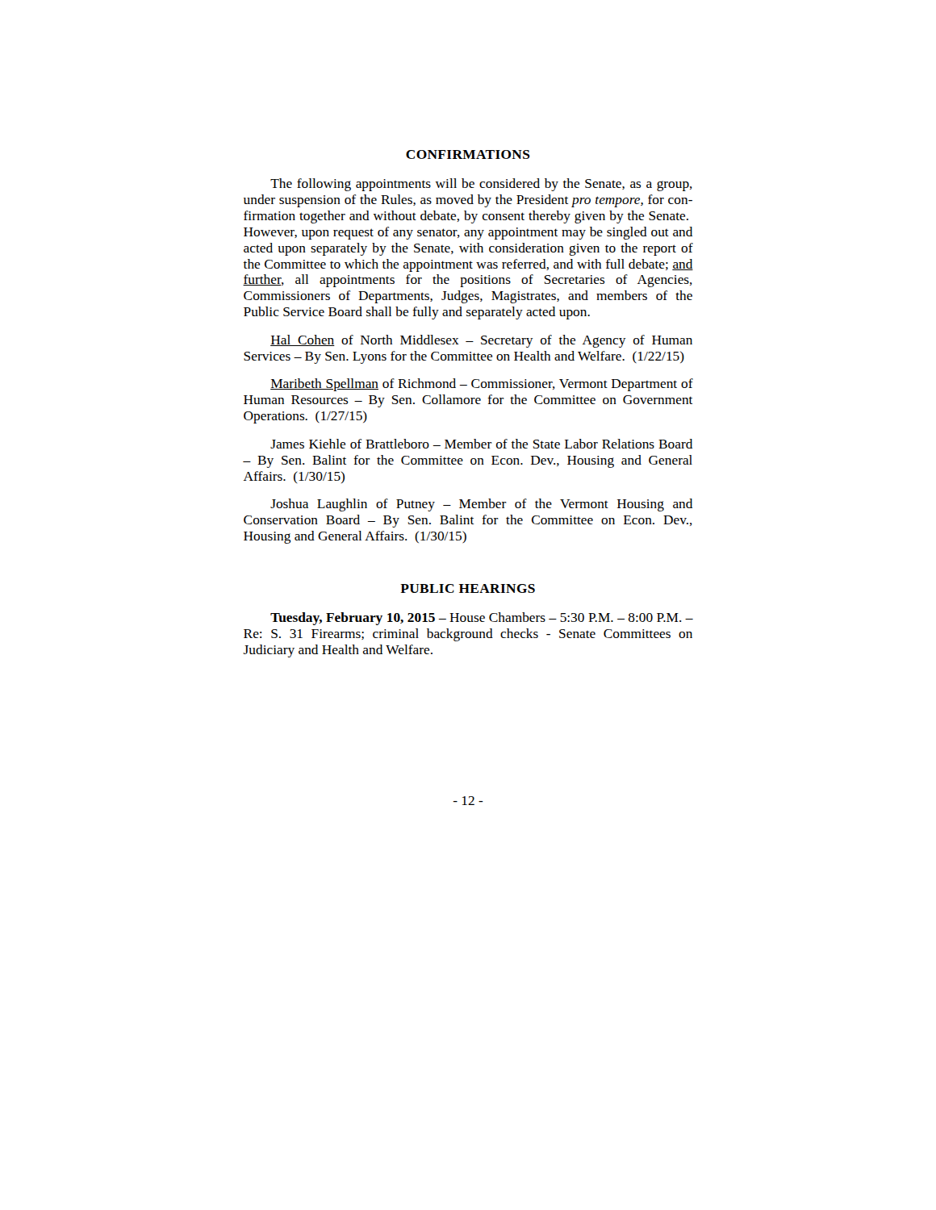CONFIRMATIONS
The following appointments will be considered by the Senate, as a group, under suspension of the Rules, as moved by the President pro tempore, for confirmation together and without debate, by consent thereby given by the Senate. However, upon request of any senator, any appointment may be singled out and acted upon separately by the Senate, with consideration given to the report of the Committee to which the appointment was referred, and with full debate; and further, all appointments for the positions of Secretaries of Agencies, Commissioners of Departments, Judges, Magistrates, and members of the Public Service Board shall be fully and separately acted upon.
Hal Cohen of North Middlesex – Secretary of the Agency of Human Services – By Sen. Lyons for the Committee on Health and Welfare. (1/22/15)
Maribeth Spellman of Richmond – Commissioner, Vermont Department of Human Resources – By Sen. Collamore for the Committee on Government Operations. (1/27/15)
James Kiehle of Brattleboro – Member of the State Labor Relations Board – By Sen. Balint for the Committee on Econ. Dev., Housing and General Affairs. (1/30/15)
Joshua Laughlin of Putney – Member of the Vermont Housing and Conservation Board – By Sen. Balint for the Committee on Econ. Dev., Housing and General Affairs. (1/30/15)
PUBLIC HEARINGS
Tuesday, February 10, 2015 – House Chambers – 5:30 P.M. – 8:00 P.M. – Re: S. 31 Firearms; criminal background checks - Senate Committees on Judiciary and Health and Welfare.
- 12 -